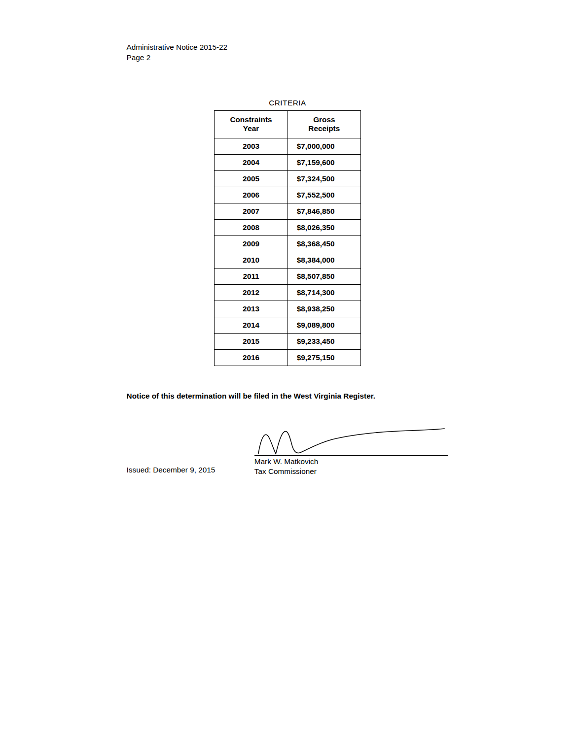Administrative Notice 2015-22
Page 2
CRITERIA
| Constraints Year | Gross Receipts |
| --- | --- |
| 2003 | $7,000,000 |
| 2004 | $7,159,600 |
| 2005 | $7,324,500 |
| 2006 | $7,552,500 |
| 2007 | $7,846,850 |
| 2008 | $8,026,350 |
| 2009 | $8,368,450 |
| 2010 | $8,384,000 |
| 2011 | $8,507,850 |
| 2012 | $8,714,300 |
| 2013 | $8,938,250 |
| 2014 | $9,089,800 |
| 2015 | $9,233,450 |
| 2016 | $9,275,150 |
Notice of this determination will be filed in the West Virginia Register.
Issued: December 9, 2015
Mark W. Matkovich
Tax Commissioner